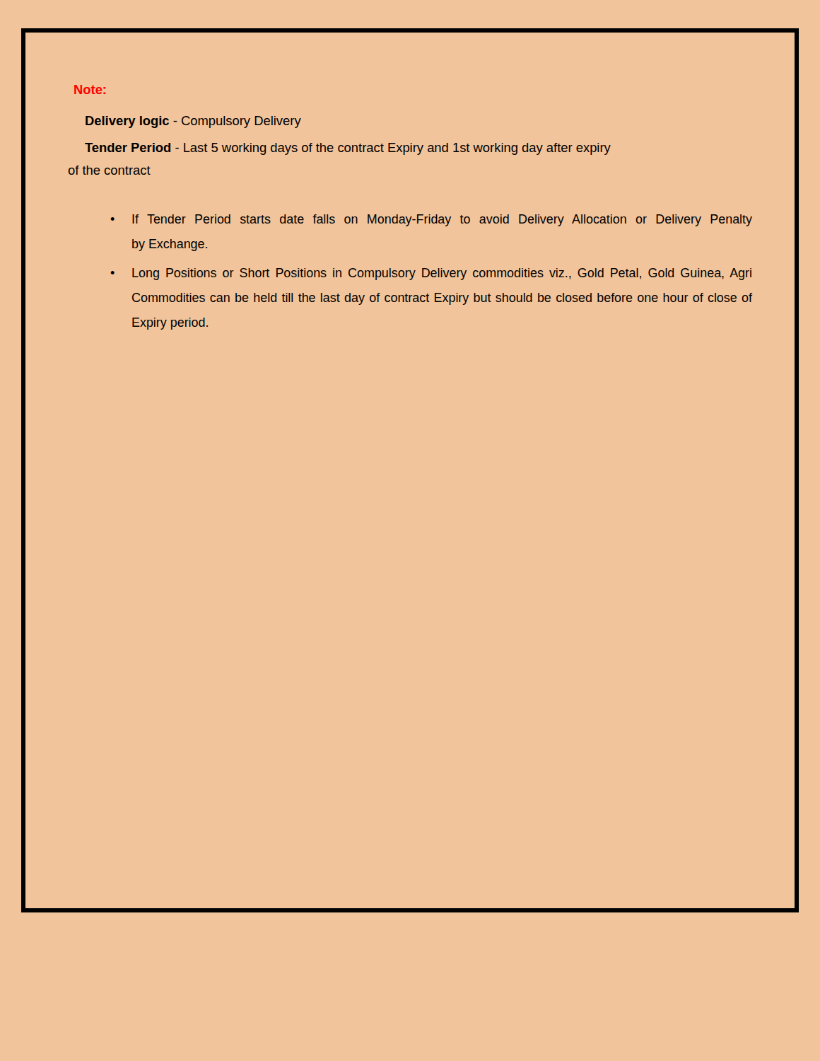Note:
Delivery logic - Compulsory Delivery
Tender Period - Last 5 working days of the contract Expiry and 1st working day after expiry of the contract
If Tender Period starts date falls on Monday-Friday to avoid Delivery Allocation or Delivery Penalty by Exchange.
Long Positions or Short Positions in Compulsory Delivery commodities viz., Gold Petal, Gold Guinea, Agri Commodities can be held till the last day of contract Expiry but should be closed before one hour of close of Expiry period.